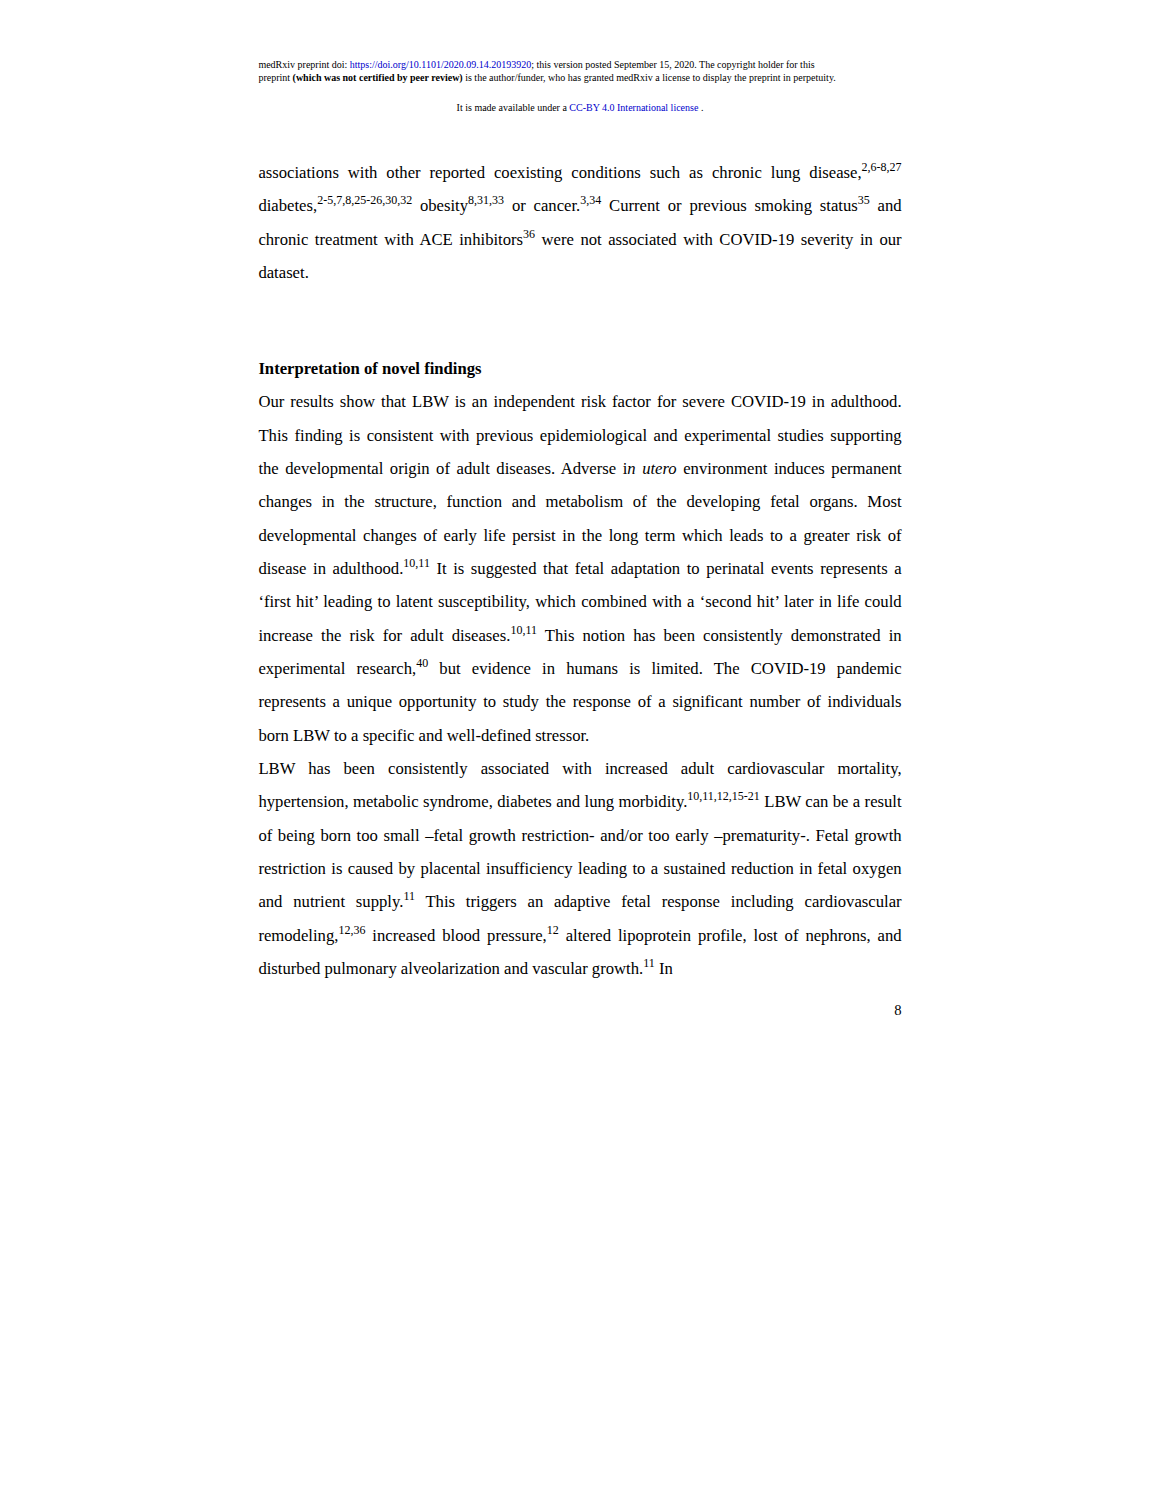medRxiv preprint doi: https://doi.org/10.1101/2020.09.14.20193920; this version posted September 15, 2020. The copyright holder for this
preprint (which was not certified by peer review) is the author/funder, who has granted medRxiv a license to display the preprint in perpetuity.
It is made available under a CC-BY 4.0 International license .
associations with other reported coexisting conditions such as chronic lung disease,2,6-8,27 diabetes,2-5,7,8,25-26,30,32 obesity8,31,33 or cancer.3,34 Current or previous smoking status35 and chronic treatment with ACE inhibitors36 were not associated with COVID-19 severity in our dataset.
Interpretation of novel findings
Our results show that LBW is an independent risk factor for severe COVID-19 in adulthood. This finding is consistent with previous epidemiological and experimental studies supporting the developmental origin of adult diseases. Adverse in utero environment induces permanent changes in the structure, function and metabolism of the developing fetal organs. Most developmental changes of early life persist in the long term which leads to a greater risk of disease in adulthood.10,11 It is suggested that fetal adaptation to perinatal events represents a ‘first hit’ leading to latent susceptibility, which combined with a ‘second hit’ later in life could increase the risk for adult diseases.10,11 This notion has been consistently demonstrated in experimental research,40 but evidence in humans is limited. The COVID-19 pandemic represents a unique opportunity to study the response of a significant number of individuals born LBW to a specific and well-defined stressor.
LBW has been consistently associated with increased adult cardiovascular mortality, hypertension, metabolic syndrome, diabetes and lung morbidity.10,11,12,15-21 LBW can be a result of being born too small –fetal growth restriction- and/or too early –prematurity-. Fetal growth restriction is caused by placental insufficiency leading to a sustained reduction in fetal oxygen and nutrient supply.11 This triggers an adaptive fetal response including cardiovascular remodeling,12,36 increased blood pressure,12 altered lipoprotein profile, lost of nephrons, and disturbed pulmonary alveolarization and vascular growth.11 In
8